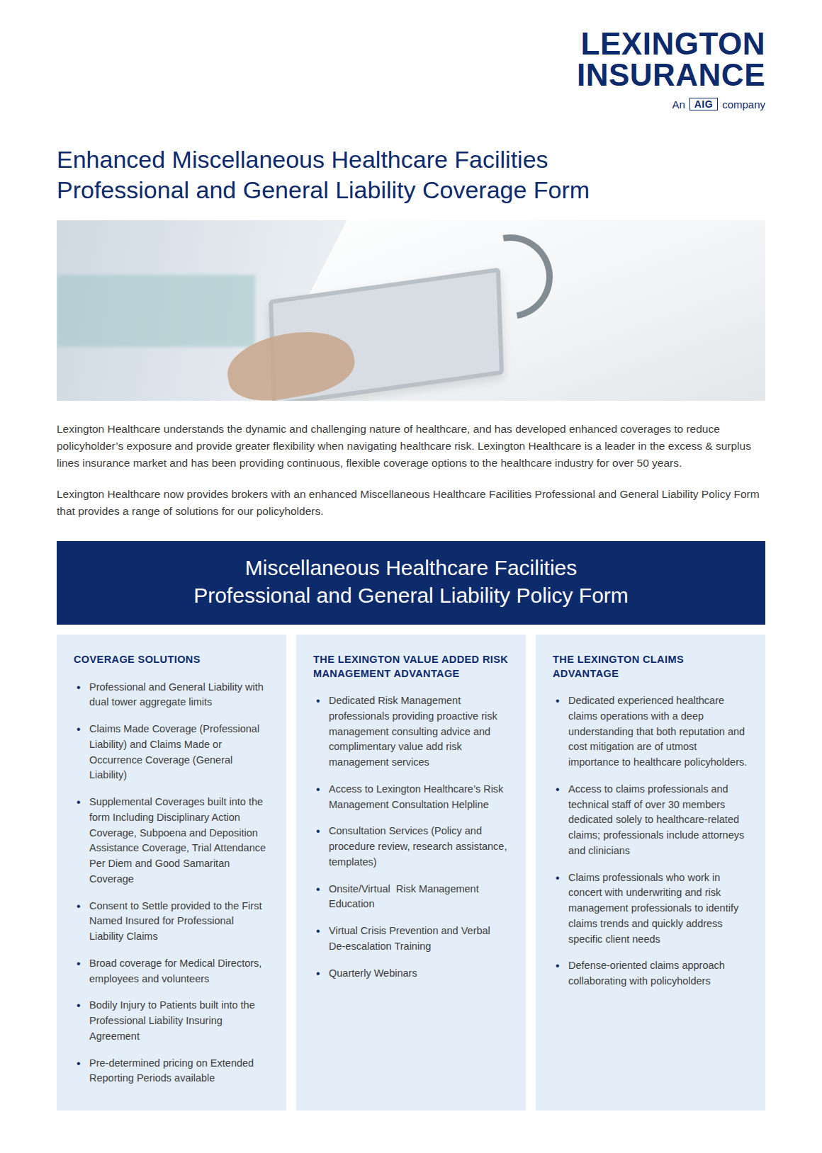LEXINGTON INSURANCE An AIG company
Enhanced Miscellaneous Healthcare Facilities
Professional and General Liability Coverage Form
Lexington Healthcare understands the dynamic and challenging nature of healthcare, and has developed enhanced coverages to reduce policyholder’s exposure and provide greater flexibility when navigating healthcare risk. Lexington Healthcare is a leader in the excess & surplus lines insurance market and has been providing continuous, flexible coverage options to the healthcare industry for over 50 years.
Lexington Healthcare now provides brokers with an enhanced Miscellaneous Healthcare Facilities Professional and General Liability Policy Form that provides a range of solutions for our policyholders.
Miscellaneous Healthcare Facilities Professional and General Liability Policy Form
Coverage Solutions
Professional and General Liability with dual tower aggregate limits
Claims Made Coverage (Professional Liability) and Claims Made or Occurrence Coverage (General Liability)
Supplemental Coverages built into the form Including Disciplinary Action Coverage, Subpoena and Deposition Assistance Coverage, Trial Attendance Per Diem and Good Samaritan Coverage
Consent to Settle provided to the First Named Insured for Professional Liability Claims
Broad coverage for Medical Directors, employees and volunteers
Bodily Injury to Patients built into the Professional Liability Insuring Agreement
Pre-determined pricing on Extended Reporting Periods available
The Lexington Value Added Risk Management Advantage
Dedicated Risk Management professionals providing proactive risk management consulting advice and complimentary value add risk management services
Access to Lexington Healthcare’s Risk Management Consultation Helpline
Consultation Services (Policy and procedure review, research assistance, templates)
Onsite/Virtual Risk Management Education
Virtual Crisis Prevention and Verbal De-escalation Training
Quarterly Webinars
The Lexington Claims Advantage
Dedicated experienced healthcare claims operations with a deep understanding that both reputation and cost mitigation are of utmost importance to healthcare policyholders.
Access to claims professionals and technical staff of over 30 members dedicated solely to healthcare-related claims; professionals include attorneys and clinicians
Claims professionals who work in concert with underwriting and risk management professionals to identify claims trends and quickly address specific client needs
Defense-oriented claims approach collaborating with policyholders